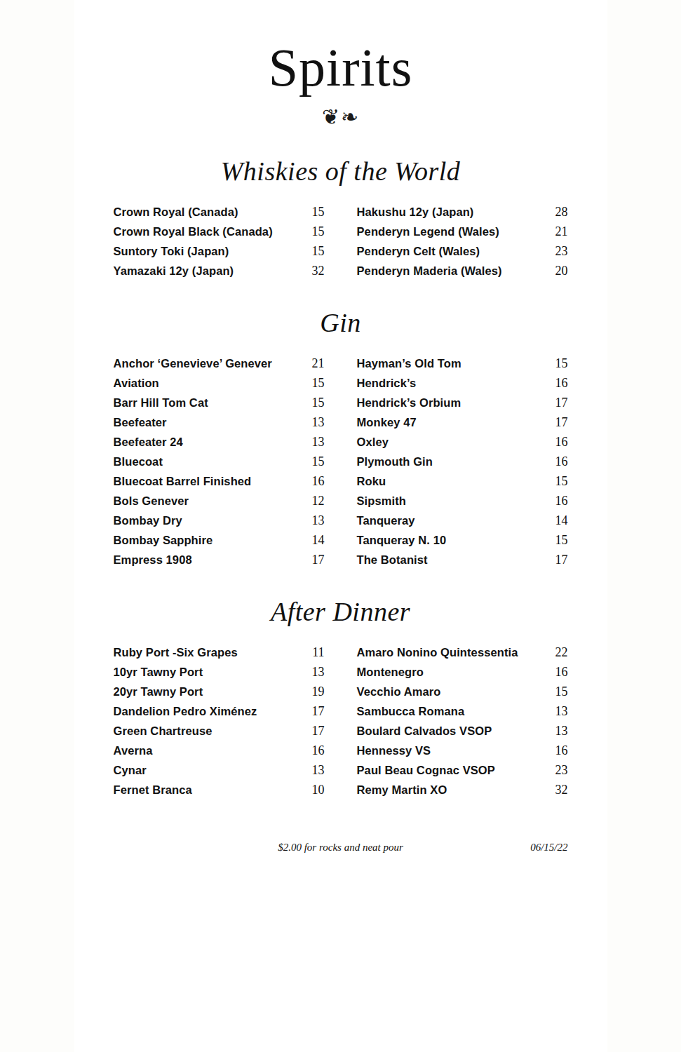Spirits
❦❧
Whiskies of the World
Crown Royal (Canada) 15
Crown Royal Black (Canada) 15
Suntory Toki (Japan) 15
Yamazaki 12y (Japan) 32
Hakushu 12y (Japan) 28
Penderyn Legend (Wales) 21
Penderyn Celt (Wales) 23
Penderyn Maderia (Wales) 20
Gin
Anchor ‘Genevieve’ Genever 21
Aviation 15
Barr Hill Tom Cat 15
Beefeater 13
Beefeater 2413
Bluecoat 15
Bluecoat Barrel Finished 16
Bols Genever 12
Bombay Dry 13
Bombay Sapphire 14
Empress 190817
Hayman’s Old Tom 15
Hendrick’s 16
Hendrick’s Orbium 17
Monkey 4717
Oxley 16
Plymouth Gin 16
Roku 15
Sipsmith 16
Tanqueray 14
Tanqueray N. 1015
The Botanist 17
After Dinner
Ruby Port -Six Grapes 11
10yr Tawny Port 13
20yr Tawny Port 19
Dandelion Pedro Ximénez 17
Green Chartreuse 17
Averna 16
Cynar 13
Fernet Branca 10
Amaro Nonino Quintessentia 22
Montenegro 16
Vecchio Amaro 15
Sambucca Romana 13
Boulard Calvados VSOP 13
Hennessy VS 16
Paul Beau Cognac VSOP 23
Remy Martin XO 32
$2.00 for rocks and neat pour
06/15/22